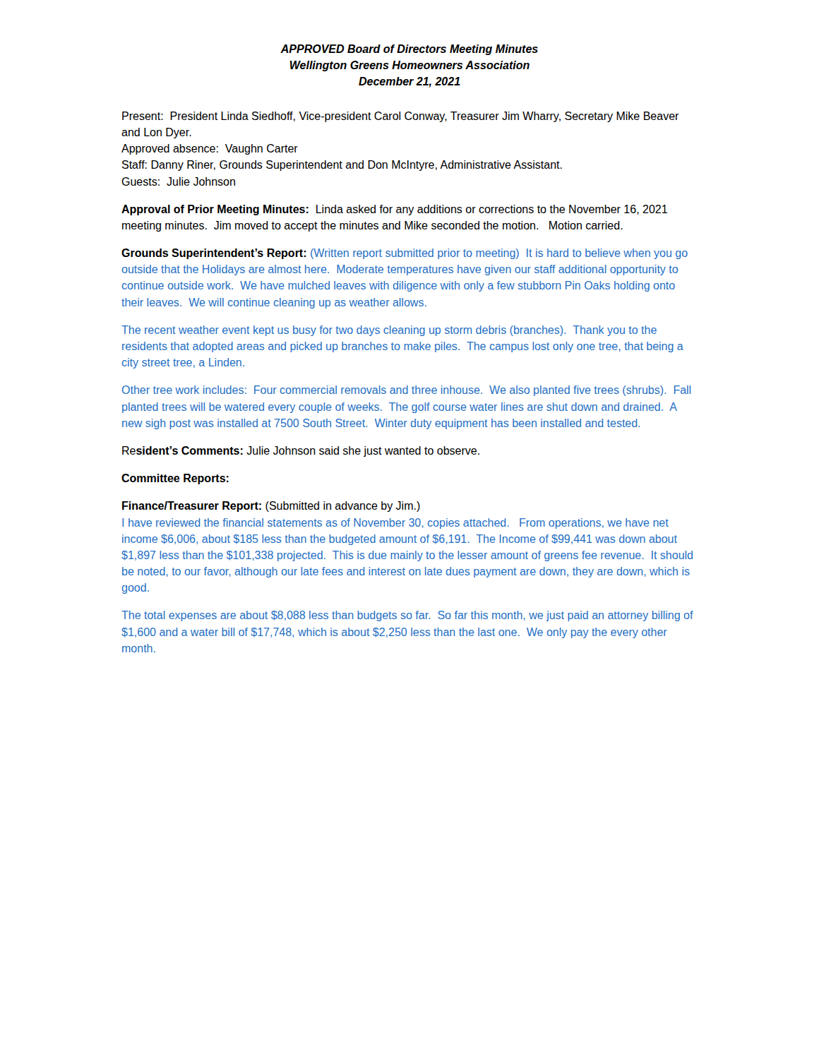APPROVED Board of Directors Meeting Minutes
Wellington Greens Homeowners Association
December 21, 2021
Present: President Linda Siedhoff, Vice-president Carol Conway, Treasurer Jim Wharry, Secretary Mike Beaver and Lon Dyer.
Approved absence: Vaughn Carter
Staff: Danny Riner, Grounds Superintendent and Don McIntyre, Administrative Assistant.
Guests: Julie Johnson
Approval of Prior Meeting Minutes: Linda asked for any additions or corrections to the November 16, 2021 meeting minutes. Jim moved to accept the minutes and Mike seconded the motion. Motion carried.
Grounds Superintendent’s Report: (Written report submitted prior to meeting) It is hard to believe when you go outside that the Holidays are almost here. Moderate temperatures have given our staff additional opportunity to continue outside work. We have mulched leaves with diligence with only a few stubborn Pin Oaks holding onto their leaves. We will continue cleaning up as weather allows.
The recent weather event kept us busy for two days cleaning up storm debris (branches). Thank you to the residents that adopted areas and picked up branches to make piles. The campus lost only one tree, that being a city street tree, a Linden.
Other tree work includes: Four commercial removals and three inhouse. We also planted five trees (shrubs). Fall planted trees will be watered every couple of weeks. The golf course water lines are shut down and drained. A new sigh post was installed at 7500 South Street. Winter duty equipment has been installed and tested.
Resident’s Comments: Julie Johnson said she just wanted to observe.
Committee Reports:
Finance/Treasurer Report: (Submitted in advance by Jim.)
I have reviewed the financial statements as of November 30, copies attached. From operations, we have net income $6,006, about $185 less than the budgeted amount of $6,191. The Income of $99,441 was down about $1,897 less than the $101,338 projected. This is due mainly to the lesser amount of greens fee revenue. It should be noted, to our favor, although our late fees and interest on late dues payment are down, they are down, which is good.
The total expenses are about $8,088 less than budgets so far. So far this month, we just paid an attorney billing of $1,600 and a water bill of $17,748, which is about $2,250 less than the last one. We only pay the every other month.